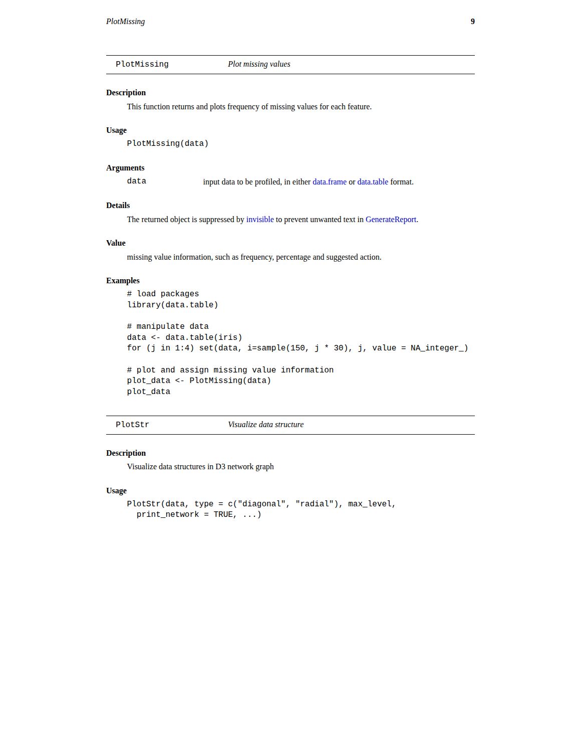PlotMissing 9
PlotMissing Plot missing values
Description
This function returns and plots frequency of missing values for each feature.
Usage
PlotMissing(data)
Arguments
data
input data to be profiled, in either data.frame or data.table format.
Details
The returned object is suppressed by invisible to prevent unwanted text in GenerateReport.
Value
missing value information, such as frequency, percentage and suggested action.
Examples
# load packages
library(data.table)

# manipulate data
data <- data.table(iris)
for (j in 1:4) set(data, i=sample(150, j * 30), j, value = NA_integer_)

# plot and assign missing value information
plot_data <- PlotMissing(data)
plot_data
PlotStr Visualize data structure
Description
Visualize data structures in D3 network graph
Usage
PlotStr(data, type = c("diagonal", "radial"), max_level,
  print_network = TRUE, ...)